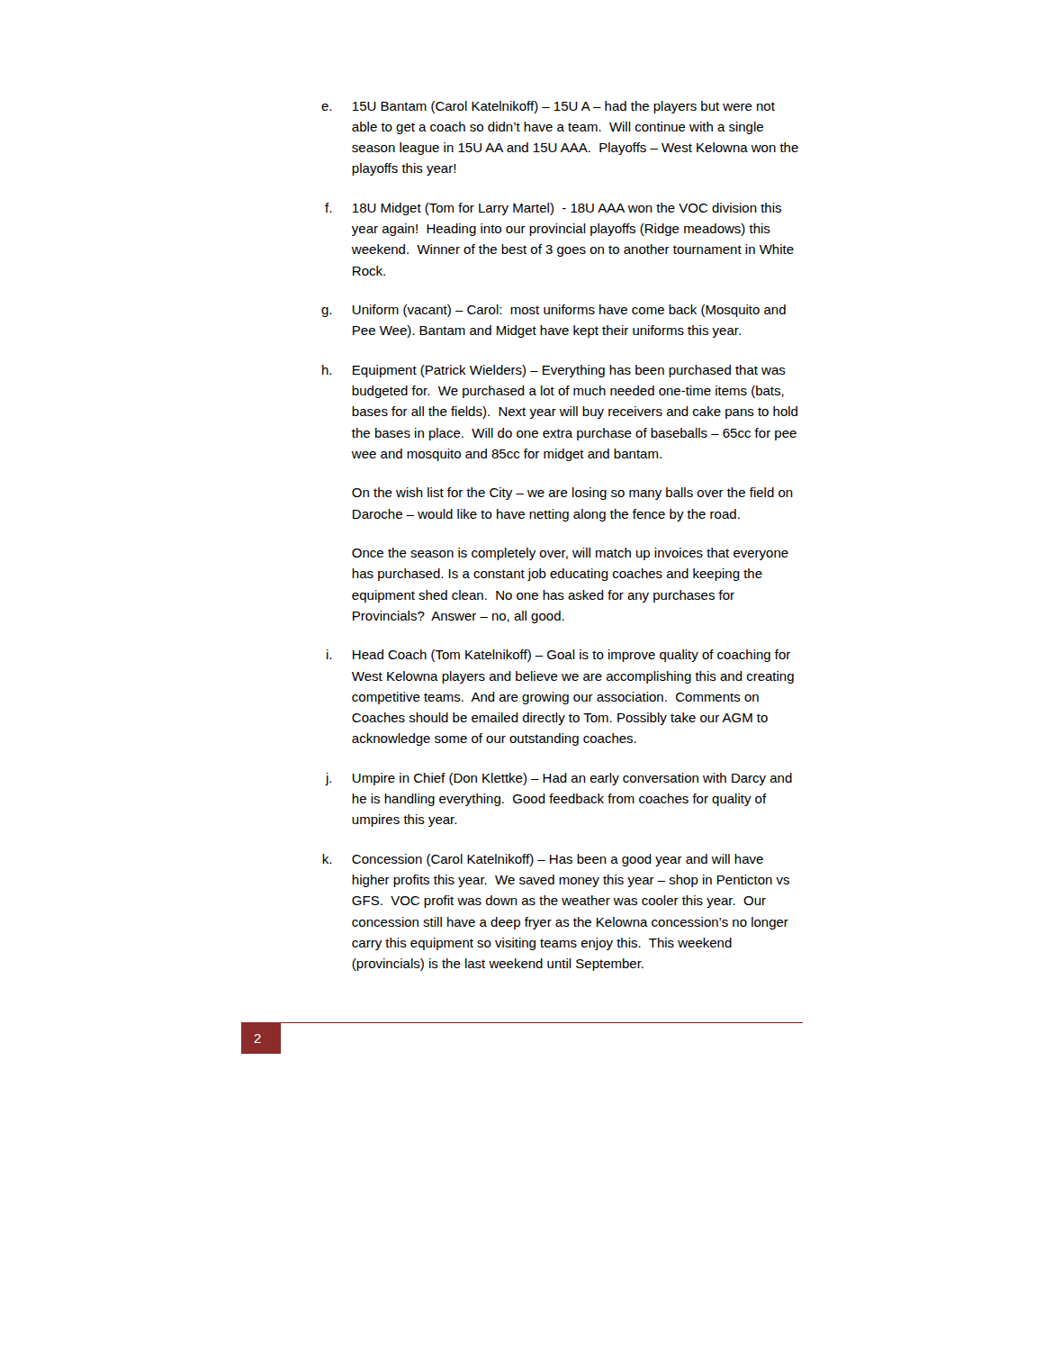15U Bantam (Carol Katelnikoff) – 15U A – had the players but were not able to get a coach so didn’t have a team. Will continue with a single season league in 15U AA and 15U AAA. Playoffs – West Kelowna won the playoffs this year!
18U Midget (Tom for Larry Martel) - 18U AAA won the VOC division this year again! Heading into our provincial playoffs (Ridge meadows) this weekend. Winner of the best of 3 goes on to another tournament in White Rock.
Uniform (vacant) – Carol: most uniforms have come back (Mosquito and Pee Wee). Bantam and Midget have kept their uniforms this year.
Equipment (Patrick Wielders) – Everything has been purchased that was budgeted for. We purchased a lot of much needed one-time items (bats, bases for all the fields). Next year will buy receivers and cake pans to hold the bases in place. Will do one extra purchase of baseballs – 65cc for pee wee and mosquito and 85cc for midget and bantam.
On the wish list for the City – we are losing so many balls over the field on Daroche – would like to have netting along the fence by the road.
Once the season is completely over, will match up invoices that everyone has purchased. Is a constant job educating coaches and keeping the equipment shed clean. No one has asked for any purchases for Provincials? Answer – no, all good.
Head Coach (Tom Katelnikoff) – Goal is to improve quality of coaching for West Kelowna players and believe we are accomplishing this and creating competitive teams. And are growing our association. Comments on Coaches should be emailed directly to Tom. Possibly take our AGM to acknowledge some of our outstanding coaches.
Umpire in Chief (Don Klettke) – Had an early conversation with Darcy and he is handling everything. Good feedback from coaches for quality of umpires this year.
Concession (Carol Katelnikoff) – Has been a good year and will have higher profits this year. We saved money this year – shop in Penticton vs GFS. VOC profit was down as the weather was cooler this year. Our concession still have a deep fryer as the Kelowna concession’s no longer carry this equipment so visiting teams enjoy this. This weekend (provincials) is the last weekend until September.
2